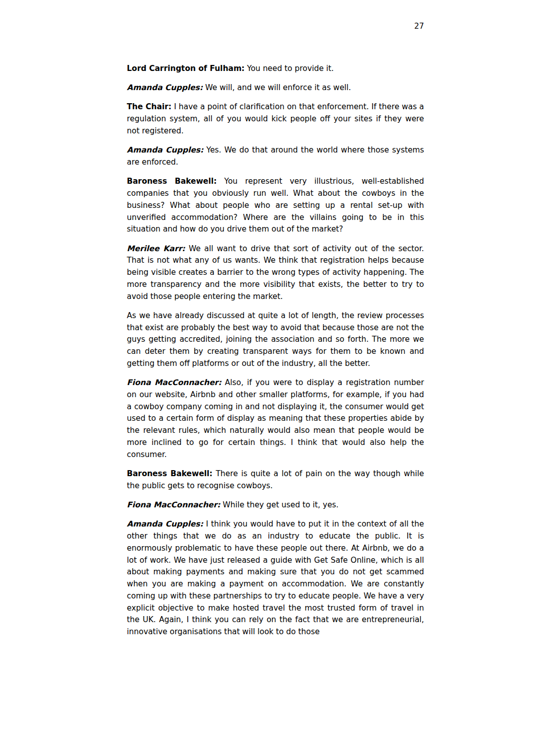27
Lord Carrington of Fulham: You need to provide it.
Amanda Cupples: We will, and we will enforce it as well.
The Chair: I have a point of clarification on that enforcement. If there was a regulation system, all of you would kick people off your sites if they were not registered.
Amanda Cupples: Yes. We do that around the world where those systems are enforced.
Baroness Bakewell: You represent very illustrious, well-established companies that you obviously run well. What about the cowboys in the business? What about people who are setting up a rental set-up with unverified accommodation? Where are the villains going to be in this situation and how do you drive them out of the market?
Merilee Karr: We all want to drive that sort of activity out of the sector. That is not what any of us wants. We think that registration helps because being visible creates a barrier to the wrong types of activity happening. The more transparency and the more visibility that exists, the better to try to avoid those people entering the market.
As we have already discussed at quite a lot of length, the review processes that exist are probably the best way to avoid that because those are not the guys getting accredited, joining the association and so forth. The more we can deter them by creating transparent ways for them to be known and getting them off platforms or out of the industry, all the better.
Fiona MacConnacher: Also, if you were to display a registration number on our website, Airbnb and other smaller platforms, for example, if you had a cowboy company coming in and not displaying it, the consumer would get used to a certain form of display as meaning that these properties abide by the relevant rules, which naturally would also mean that people would be more inclined to go for certain things. I think that would also help the consumer.
Baroness Bakewell: There is quite a lot of pain on the way though while the public gets to recognise cowboys.
Fiona MacConnacher: While they get used to it, yes.
Amanda Cupples: I think you would have to put it in the context of all the other things that we do as an industry to educate the public. It is enormously problematic to have these people out there. At Airbnb, we do a lot of work. We have just released a guide with Get Safe Online, which is all about making payments and making sure that you do not get scammed when you are making a payment on accommodation. We are constantly coming up with these partnerships to try to educate people. We have a very explicit objective to make hosted travel the most trusted form of travel in the UK. Again, I think you can rely on the fact that we are entrepreneurial, innovative organisations that will look to do those